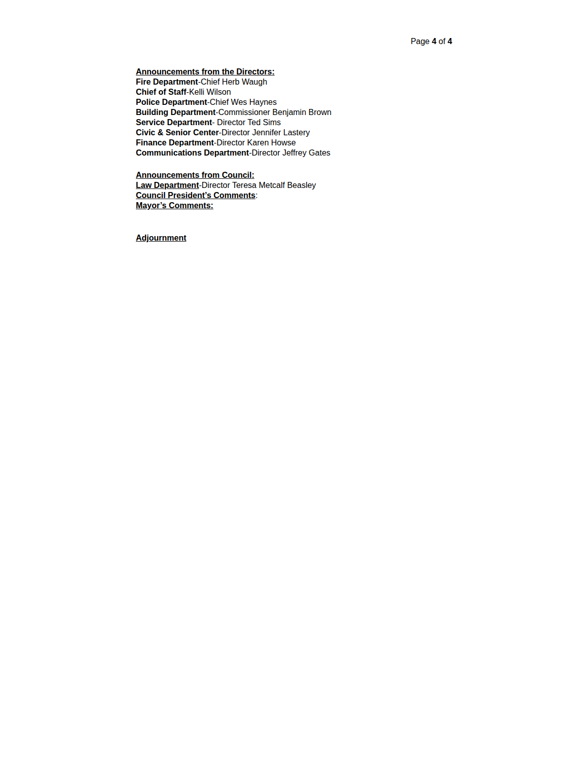Page 4 of 4
Announcements from the Directors:
Fire Department-Chief Herb Waugh
Chief of Staff-Kelli Wilson
Police Department-Chief Wes Haynes
Building Department-Commissioner Benjamin Brown
Service Department- Director Ted Sims
Civic & Senior Center-Director Jennifer Lastery
Finance Department-Director Karen Howse
Communications Department-Director Jeffrey Gates
Announcements from Council:
Law Department-Director Teresa Metcalf Beasley
Council President’s Comments:
Mayor’s Comments:
Adjournment